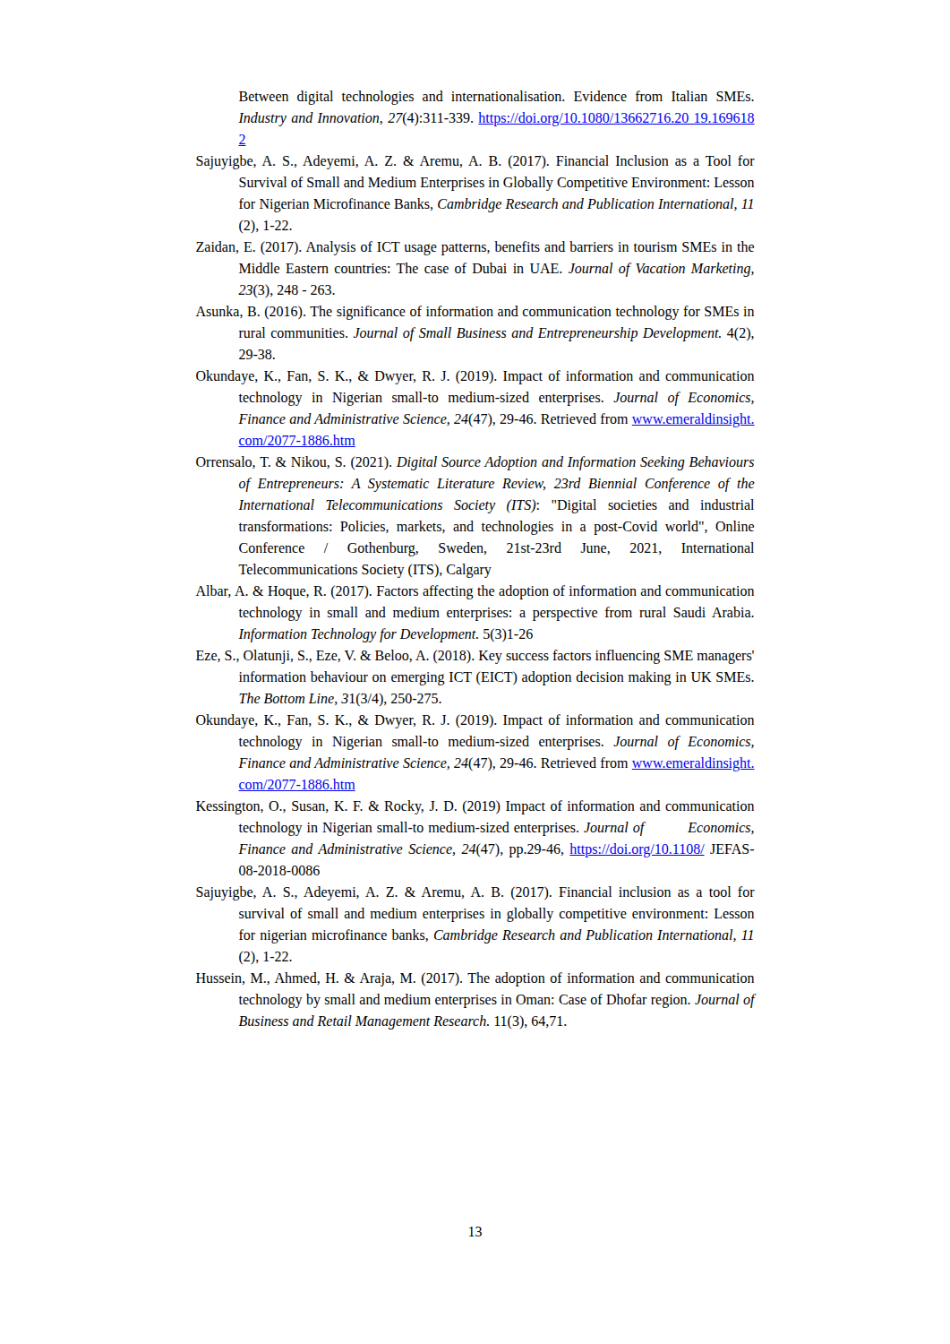Between digital technologies and internationalisation. Evidence from Italian SMEs. Industry and Innovation, 27(4):311-339. https://doi.org/10.1080/13662716.20 19.1696182
Sajuyigbe, A. S., Adeyemi, A. Z. & Aremu, A. B. (2017). Financial Inclusion as a Tool for Survival of Small and Medium Enterprises in Globally Competitive Environment: Lesson for Nigerian Microfinance Banks, Cambridge Research and Publication International, 11 (2), 1-22.
Zaidan, E. (2017). Analysis of ICT usage patterns, benefits and barriers in tourism SMEs in the Middle Eastern countries: The case of Dubai in UAE. Journal of Vacation Marketing, 23(3), 248 - 263.
Asunka, B. (2016). The significance of information and communication technology for SMEs in rural communities. Journal of Small Business and Entrepreneurship Development. 4(2), 29-38.
Okundaye, K., Fan, S. K., & Dwyer, R. J. (2019). Impact of information and communication technology in Nigerian small-to medium-sized enterprises. Journal of Economics, Finance and Administrative Science, 24(47), 29-46. Retrieved from www.emeraldinsight.com/2077-1886.htm
Orrensalo, T. & Nikou, S. (2021). Digital Source Adoption and Information Seeking Behaviours of Entrepreneurs: A Systematic Literature Review, 23rd Biennial Conference of the International Telecommunications Society (ITS): "Digital societies and industrial transformations: Policies, markets, and technologies in a post-Covid world", Online Conference / Gothenburg, Sweden, 21st-23rd June, 2021, International Telecommunications Society (ITS), Calgary
Albar, A. & Hoque, R. (2017). Factors affecting the adoption of information and communication technology in small and medium enterprises: a perspective from rural Saudi Arabia. Information Technology for Development. 5(3)1-26
Eze, S., Olatunji, S., Eze, V. & Beloo, A. (2018). Key success factors influencing SME managers' information behaviour on emerging ICT (EICT) adoption decision making in UK SMEs. The Bottom Line, 31(3/4), 250-275.
Okundaye, K., Fan, S. K., & Dwyer, R. J. (2019). Impact of information and communication technology in Nigerian small-to medium-sized enterprises. Journal of Economics, Finance and Administrative Science, 24(47), 29-46. Retrieved from www.emeraldinsight.com/2077-1886.htm
Kessington, O., Susan, K. F. & Rocky, J. D. (2019) Impact of information and communication technology in Nigerian small-to medium-sized enterprises. Journal of Economics, Finance and Administrative Science, 24(47), pp.29-46, https://doi.org/10.1108/ JEFAS-08-2018-0086
Sajuyigbe, A. S., Adeyemi, A. Z. & Aremu, A. B. (2017). Financial inclusion as a tool for survival of small and medium enterprises in globally competitive environment: Lesson for nigerian microfinance banks, Cambridge Research and Publication International, 11 (2), 1-22.
Hussein, M., Ahmed, H. & Araja, M. (2017). The adoption of information and communication technology by small and medium enterprises in Oman: Case of Dhofar region. Journal of Business and Retail Management Research. 11(3), 64,71.
13